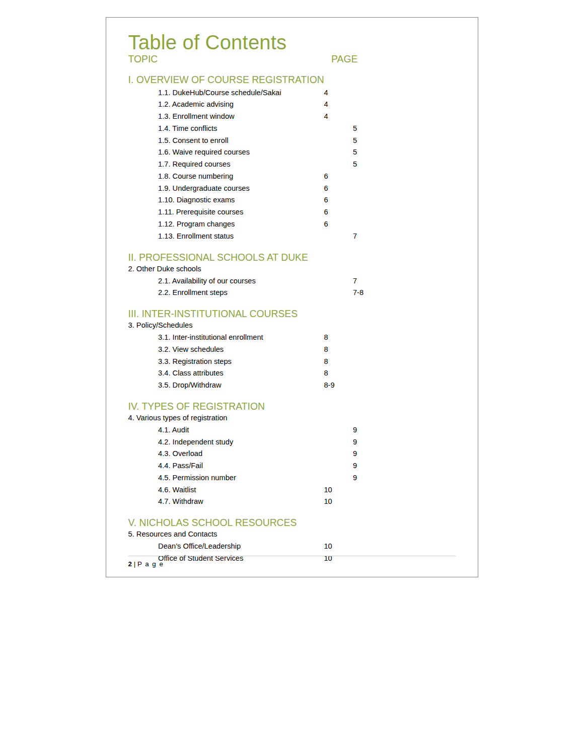Table of Contents
TOPIC
PAGE
I. OVERVIEW OF COURSE REGISTRATION
1.1. DukeHub/Course schedule/Sakai 4
1.2. Academic advising 4
1.3. Enrollment window 4
1.4. Time conflicts 5
1.5. Consent to enroll 5
1.6. Waive required courses 5
1.7. Required courses 5
1.8. Course numbering 6
1.9. Undergraduate courses 6
1.10. Diagnostic exams 6
1.11. Prerequisite courses 6
1.12. Program changes 6
1.13. Enrollment status 7
II. PROFESSIONAL SCHOOLS AT DUKE
2. Other Duke schools
2.1. Availability of our courses 7
2.2. Enrollment steps 7-8
III. INTER-INSTITUTIONAL COURSES
3. Policy/Schedules
3.1. Inter-institutional enrollment 8
3.2. View schedules 8
3.3. Registration steps 8
3.4. Class attributes 8
3.5. Drop/Withdraw 8-9
IV. TYPES OF REGISTRATION
4. Various types of registration
4.1. Audit 9
4.2. Independent study 9
4.3. Overload 9
4.4. Pass/Fail 9
4.5. Permission number 9
4.6. Waitlist 10
4.7. Withdraw 10
V. NICHOLAS SCHOOL RESOURCES
5. Resources and Contacts
Dean’s Office/Leadership 10
Office of Student Services 10
2 | P a g e